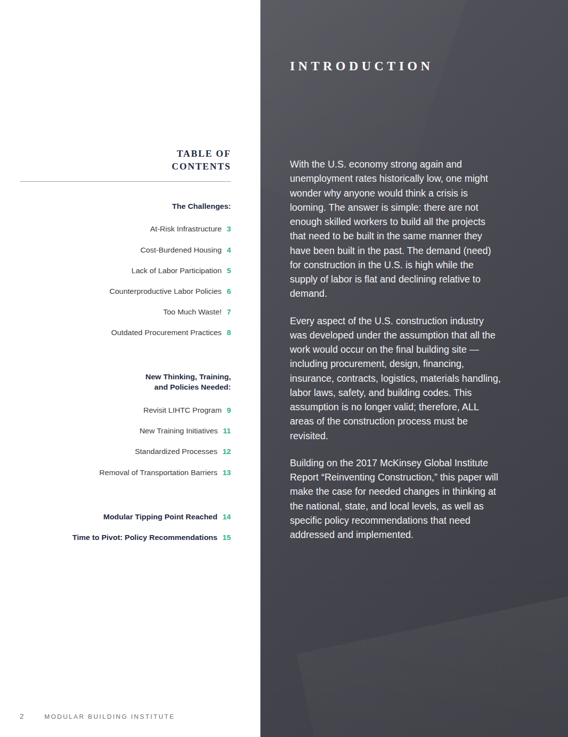TABLE OF
CONTENTS
The Challenges:
At-Risk Infrastructure 3
Cost-Burdened Housing 4
Lack of Labor Participation 5
Counterproductive Labor Policies 6
Too Much Waste! 7
Outdated Procurement Practices 8
New Thinking, Training,
and Policies Needed:
Revisit LIHTC Program 9
New Training Initiatives 11
Standardized Processes 12
Removal of Transportation Barriers 13
Modular Tipping Point Reached 14
Time to Pivot: Policy Recommendations 15
2 MODULAR BUILDING INSTITUTE
INTRODUCTION
With the U.S. economy strong again and unemployment rates historically low, one might wonder why anyone would think a crisis is looming. The answer is simple: there are not enough skilled workers to build all the projects that need to be built in the same manner they have been built in the past. The demand (need) for construction in the U.S. is high while the supply of labor is flat and declining relative to demand.
Every aspect of the U.S. construction industry was developed under the assumption that all the work would occur on the final building site — including procurement, design, financing, insurance, contracts, logistics, materials handling, labor laws, safety, and building codes. This assumption is no longer valid; therefore, ALL areas of the construction process must be revisited.
Building on the 2017 McKinsey Global Institute Report “Reinventing Construction,” this paper will make the case for needed changes in thinking at the national, state, and local levels, as well as specific policy recommendations that need addressed and implemented.